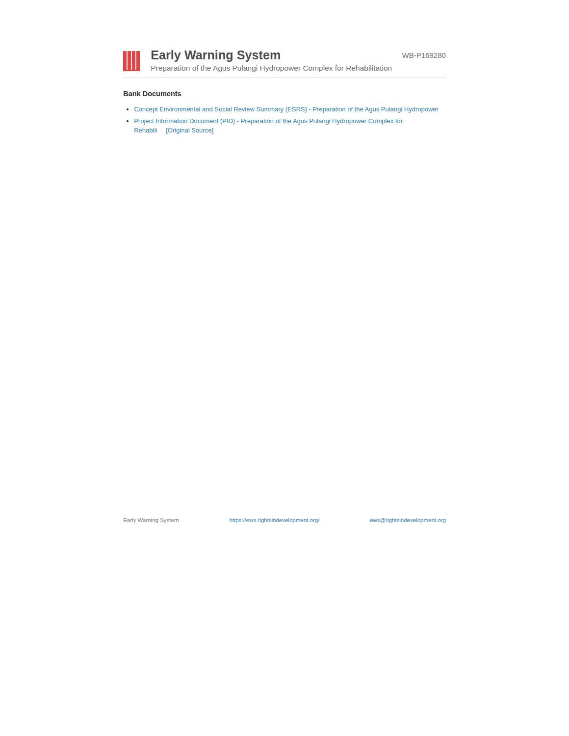Early Warning System
Preparation of the Agus Pulangi Hydropower Complex for Rehabilitation
WB-P169280
Bank Documents
Concept Environmental and Social Review Summary (ESRS) - Preparation of the Agus Pulangi Hydropower
Project Information Document (PID) - Preparation of the Agus Pulangi Hydropower Complex for Rehabili[Original Source]
Early Warning System
https://ews.rightsindevelopment.org/
ews@rightsindevelopment.org